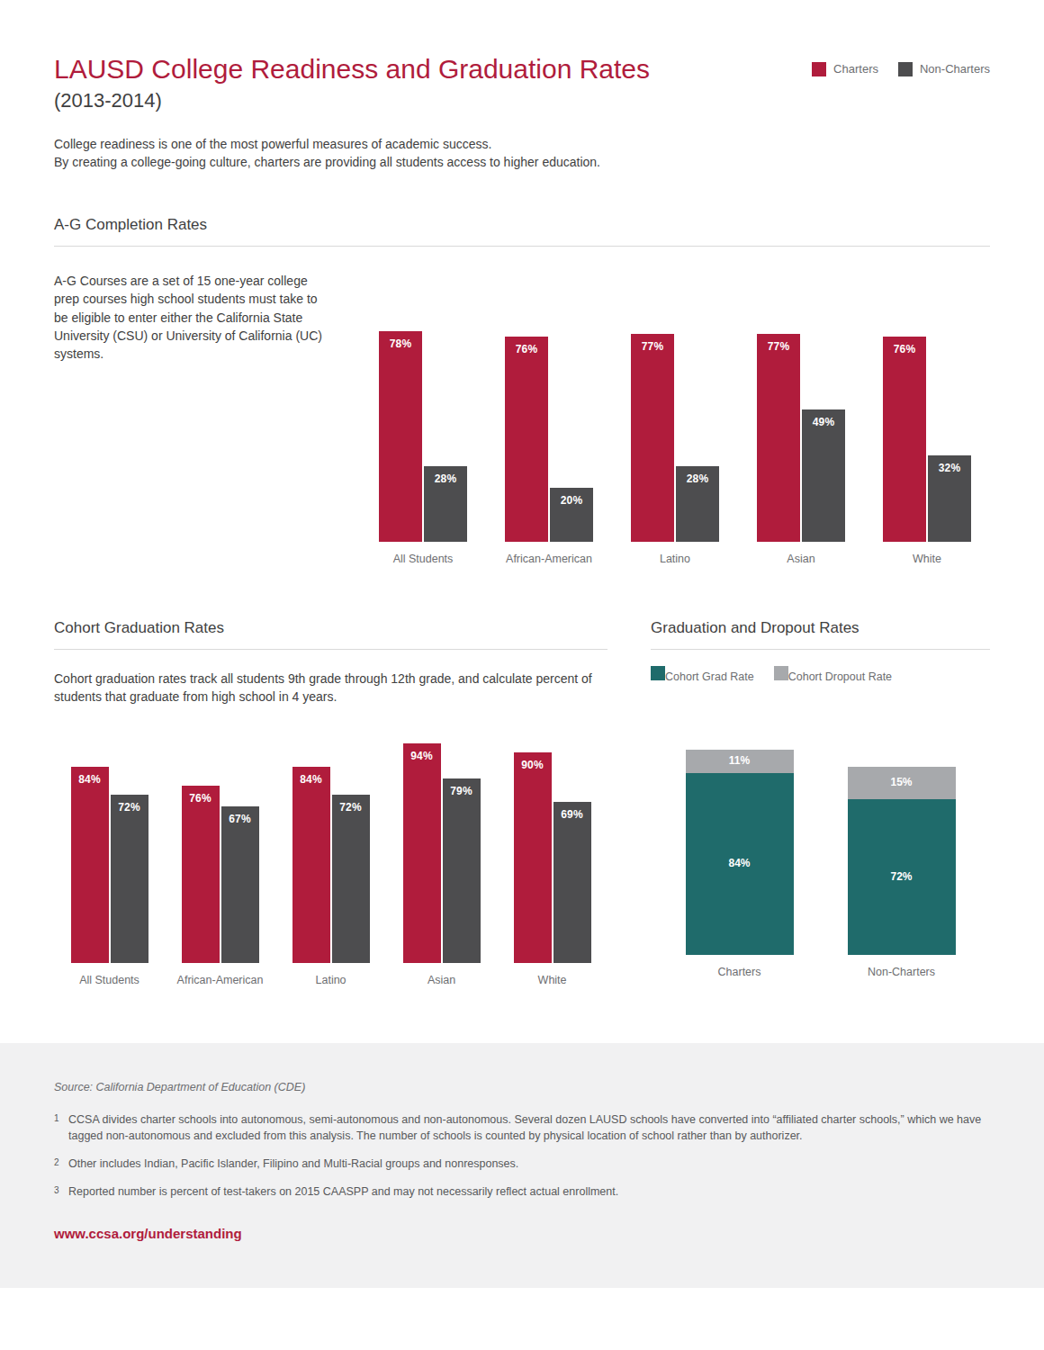LAUSD College Readiness and Graduation Rates (2013-2014)
Charters Non-Charters
College readiness is one of the most powerful measures of academic success.
By creating a college-going culture, charters are providing all students access to higher education.
A-G Completion Rates
A-G Courses are a set of 15 one-year college prep courses high school students must take to be eligible to enter either the California State University (CSU) or University of California (UC) systems.
78%
28%
All Students
76%
20%
African-American
77%
28%
Latino
77%
49%
Asian
76%
32%
White
Cohort Graduation Rates
Cohort graduation rates track all students 9th grade through 12th grade, and calculate percent of students that graduate from high school in 4 years.
84%
72%
All Students
76%
67%
African-American
84%
72%
Latino
94%
79%
Asian
90%
69%
White
Graduation and Dropout Rates
Cohort Grad Rate Cohort Dropout Rate
11%
84%
Charters
15%
72%
Non-Charters
Source: California Department of Education (CDE)
1CCSA divides charter schools into autonomous, semi-autonomous and non-autonomous. Several dozen LAUSD schools have converted into “affiliated charter schools,” which we have tagged non-autonomous and excluded from this analysis. The number of schools is counted by physical location of school rather than by authorizer.
2Other includes Indian, Pacific Islander, Filipino and Multi-Racial groups and nonresponses.
3Reported number is percent of test-takers on 2015 CAASPP and may not necessarily reflect actual enrollment.
www.ccsa.org/understanding